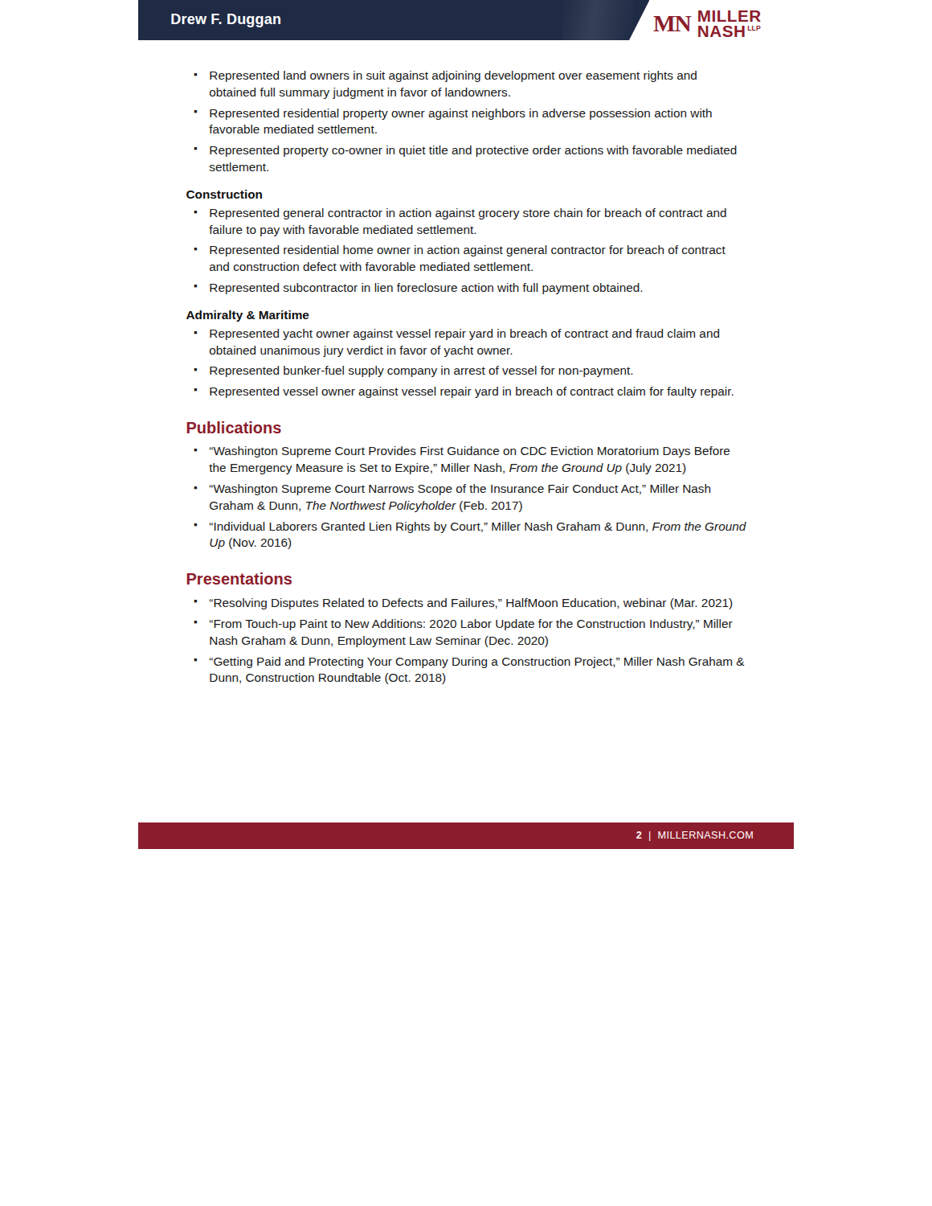Drew F. Duggan
MN MILLER
NASHLLP
Represented land owners in suit against adjoining development over easement rights and obtained full summary judgment in favor of landowners.
Represented residential property owner against neighbors in adverse possession action with favorable mediated settlement.
Represented property co-owner in quiet title and protective order actions with favorable mediated settlement.
Construction
Represented general contractor in action against grocery store chain for breach of contract and failure to pay with favorable mediated settlement.
Represented residential home owner in action against general contractor for breach of contract and construction defect with favorable mediated settlement.
Represented subcontractor in lien foreclosure action with full payment obtained.
Admiralty & Maritime
Represented yacht owner against vessel repair yard in breach of contract and fraud claim and obtained unanimous jury verdict in favor of yacht owner.
Represented bunker-fuel supply company in arrest of vessel for non-payment.
Represented vessel owner against vessel repair yard in breach of contract claim for faulty repair.
Publications
“Washington Supreme Court Provides First Guidance on CDC Eviction Moratorium Days Before the Emergency Measure is Set to Expire,” Miller Nash, From the Ground Up (July 2021)
“Washington Supreme Court Narrows Scope of the Insurance Fair Conduct Act,” Miller Nash Graham & Dunn, The Northwest Policyholder (Feb. 2017)
“Individual Laborers Granted Lien Rights by Court,” Miller Nash Graham & Dunn, From the Ground Up (Nov. 2016)
Presentations
“Resolving Disputes Related to Defects and Failures,” HalfMoon Education, webinar (Mar. 2021)
“From Touch-up Paint to New Additions: 2020 Labor Update for the Construction Industry,” Miller Nash Graham & Dunn, Employment Law Seminar (Dec. 2020)
“Getting Paid and Protecting Your Company During a Construction Project,” Miller Nash Graham & Dunn, Construction Roundtable (Oct. 2018)
2 | MILLERNASH.COM